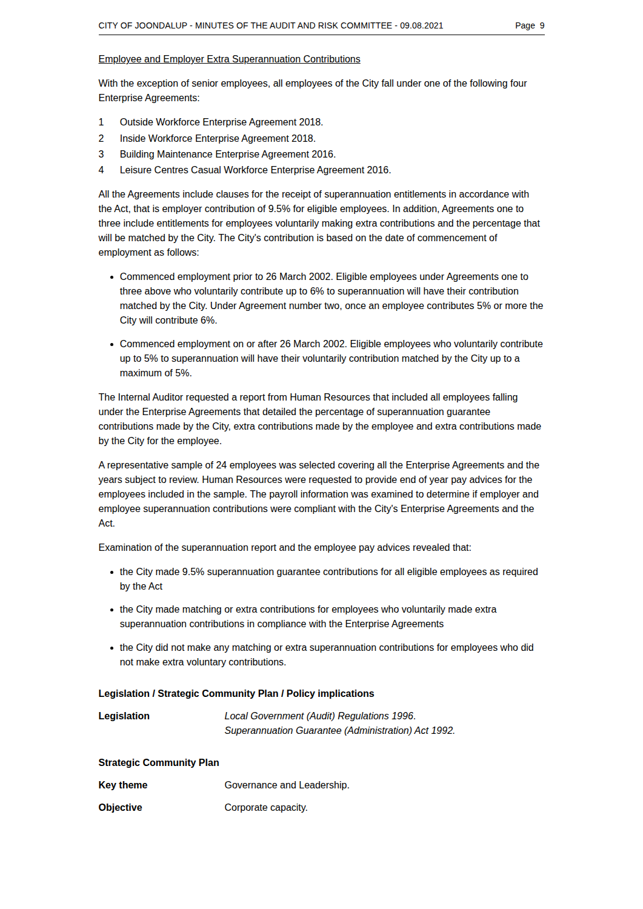CITY OF JOONDALUP - MINUTES OF THE AUDIT AND RISK COMMITTEE - 09.08.2021 Page 9
Employee and Employer Extra Superannuation Contributions
With the exception of senior employees, all employees of the City fall under one of the following four Enterprise Agreements:
Outside Workforce Enterprise Agreement 2018.
Inside Workforce Enterprise Agreement 2018.
Building Maintenance Enterprise Agreement 2016.
Leisure Centres Casual Workforce Enterprise Agreement 2016.
All the Agreements include clauses for the receipt of superannuation entitlements in accordance with the Act, that is employer contribution of 9.5% for eligible employees. In addition, Agreements one to three include entitlements for employees voluntarily making extra contributions and the percentage that will be matched by the City. The City's contribution is based on the date of commencement of employment as follows:
Commenced employment prior to 26 March 2002. Eligible employees under Agreements one to three above who voluntarily contribute up to 6% to superannuation will have their contribution matched by the City. Under Agreement number two, once an employee contributes 5% or more the City will contribute 6%.
Commenced employment on or after 26 March 2002. Eligible employees who voluntarily contribute up to 5% to superannuation will have their voluntarily contribution matched by the City up to a maximum of 5%.
The Internal Auditor requested a report from Human Resources that included all employees falling under the Enterprise Agreements that detailed the percentage of superannuation guarantee contributions made by the City, extra contributions made by the employee and extra contributions made by the City for the employee.
A representative sample of 24 employees was selected covering all the Enterprise Agreements and the years subject to review. Human Resources were requested to provide end of year pay advices for the employees included in the sample. The payroll information was examined to determine if employer and employee superannuation contributions were compliant with the City's Enterprise Agreements and the Act.
Examination of the superannuation report and the employee pay advices revealed that:
the City made 9.5% superannuation guarantee contributions for all eligible employees as required by the Act
the City made matching or extra contributions for employees who voluntarily made extra superannuation contributions in compliance with the Enterprise Agreements
the City did not make any matching or extra superannuation contributions for employees who did not make extra voluntary contributions.
Legislation / Strategic Community Plan / Policy implications
Legislation
Local Government (Audit) Regulations 1996. Superannuation Guarantee (Administration) Act 1992.
Strategic Community Plan
Key theme
Governance and Leadership.
Objective
Corporate capacity.